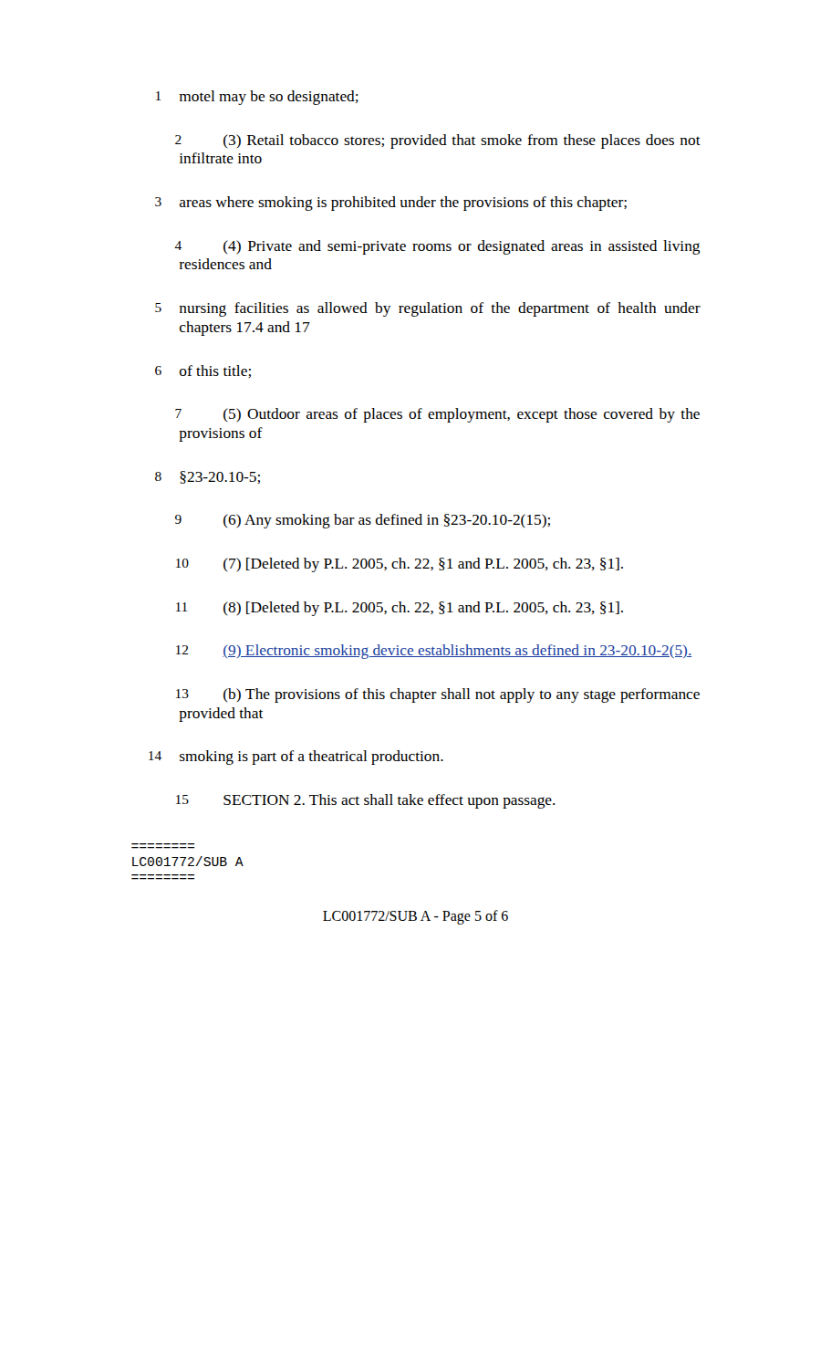motel may be so designated;
(3) Retail tobacco stores; provided that smoke from these places does not infiltrate into
areas where smoking is prohibited under the provisions of this chapter;
(4) Private and semi-private rooms or designated areas in assisted living residences and
nursing facilities as allowed by regulation of the department of health under chapters 17.4 and 17
of this title;
(5) Outdoor areas of places of employment, except those covered by the provisions of
§23-20.10-5;
(6) Any smoking bar as defined in §23-20.10-2(15);
(7) [Deleted by P.L. 2005, ch. 22, §1 and P.L. 2005, ch. 23, §1].
(8) [Deleted by P.L. 2005, ch. 22, §1 and P.L. 2005, ch. 23, §1].
(9) Electronic smoking device establishments as defined in 23-20.10-2(5).
(b) The provisions of this chapter shall not apply to any stage performance provided that
smoking is part of a theatrical production.
SECTION 2. This act shall take effect upon passage.
========
LC001772/SUB A
========
LC001772/SUB A - Page 5 of 6